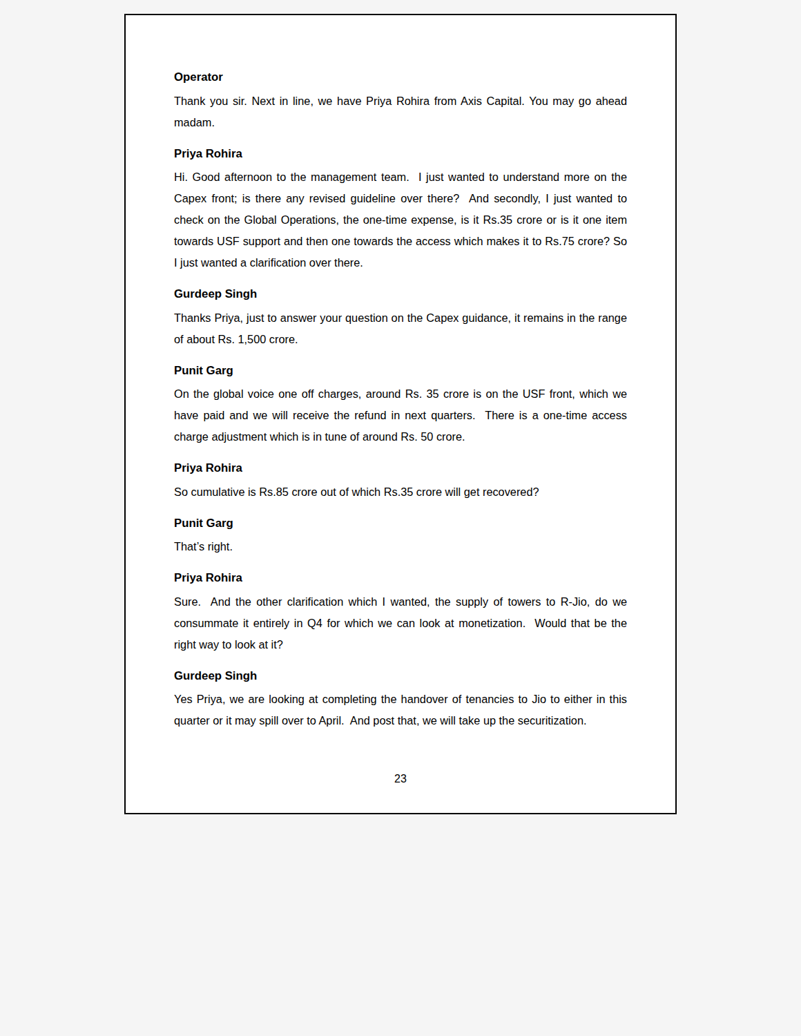Operator
Thank you sir. Next in line, we have Priya Rohira from Axis Capital. You may go ahead madam.
Priya Rohira
Hi. Good afternoon to the management team. I just wanted to understand more on the Capex front; is there any revised guideline over there? And secondly, I just wanted to check on the Global Operations, the one-time expense, is it Rs.35 crore or is it one item towards USF support and then one towards the access which makes it to Rs.75 crore? So I just wanted a clarification over there.
Gurdeep Singh
Thanks Priya, just to answer your question on the Capex guidance, it remains in the range of about Rs. 1,500 crore.
Punit Garg
On the global voice one off charges, around Rs. 35 crore is on the USF front, which we have paid and we will receive the refund in next quarters. There is a one-time access charge adjustment which is in tune of around Rs. 50 crore.
Priya Rohira
So cumulative is Rs.85 crore out of which Rs.35 crore will get recovered?
Punit Garg
That’s right.
Priya Rohira
Sure. And the other clarification which I wanted, the supply of towers to R-Jio, do we consummate it entirely in Q4 for which we can look at monetization. Would that be the right way to look at it?
Gurdeep Singh
Yes Priya, we are looking at completing the handover of tenancies to Jio to either in this quarter or it may spill over to April. And post that, we will take up the securitization.
23